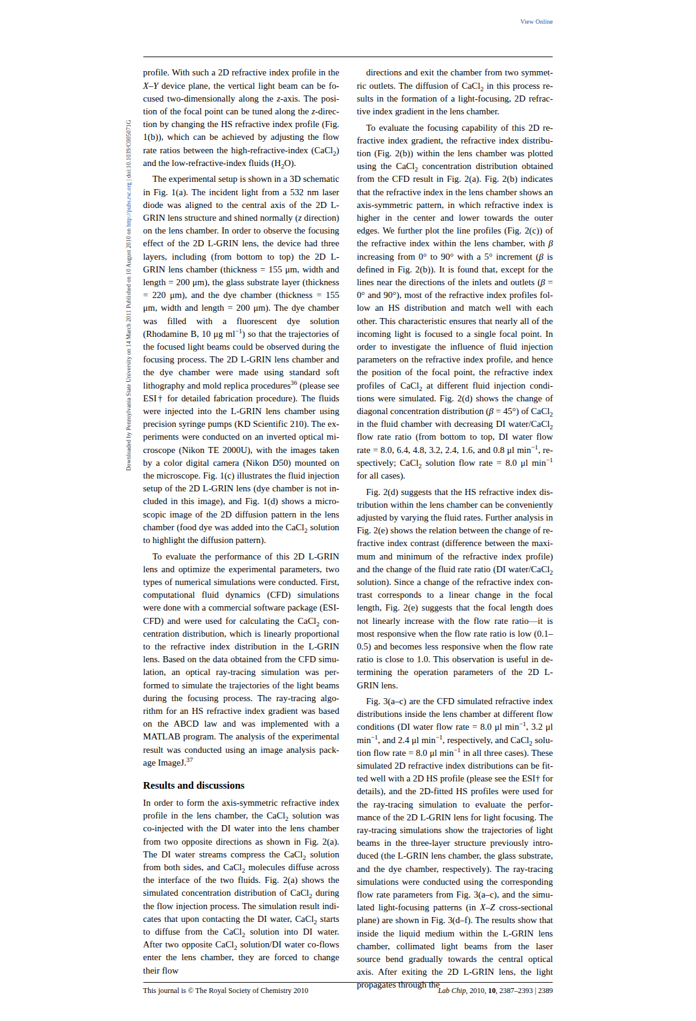View Online
Downloaded by Pennsylvania State University on 14 March 2011 Published on 10 August 2010 on http://pubs.rsc.org | doi:10.1039/C005071G
profile. With such a 2D refractive index profile in the X–Y device plane, the vertical light beam can be focused two-dimensionally along the z-axis. The position of the focal point can be tuned along the z-direction by changing the HS refractive index profile (Fig. 1(b)), which can be achieved by adjusting the flow rate ratios between the high-refractive-index (CaCl2) and the low-refractive-index fluids (H2O).
The experimental setup is shown in a 3D schematic in Fig. 1(a). The incident light from a 532 nm laser diode was aligned to the central axis of the 2D L-GRIN lens structure and shined normally (z direction) on the lens chamber. In order to observe the focusing effect of the 2D L-GRIN lens, the device had three layers, including (from bottom to top) the 2D L-GRIN lens chamber (thickness = 155 μm, width and length = 200 μm), the glass substrate layer (thickness = 220 μm), and the dye chamber (thickness = 155 μm, width and length = 200 μm). The dye chamber was filled with a fluorescent dye solution (Rhodamine B, 10 μg ml−1) so that the trajectories of the focused light beams could be observed during the focusing process. The 2D L-GRIN lens chamber and the dye chamber were made using standard soft lithography and mold replica procedures36 (please see ESI† for detailed fabrication procedure). The fluids were injected into the L-GRIN lens chamber using precision syringe pumps (KD Scientific 210). The experiments were conducted on an inverted optical microscope (Nikon TE 2000U), with the images taken by a color digital camera (Nikon D50) mounted on the microscope. Fig. 1(c) illustrates the fluid injection setup of the 2D L-GRIN lens (dye chamber is not included in this image), and Fig. 1(d) shows a microscopic image of the 2D diffusion pattern in the lens chamber (food dye was added into the CaCl2 solution to highlight the diffusion pattern).
To evaluate the performance of this 2D L-GRIN lens and optimize the experimental parameters, two types of numerical simulations were conducted. First, computational fluid dynamics (CFD) simulations were done with a commercial software package (ESI-CFD) and were used for calculating the CaCl2 concentration distribution, which is linearly proportional to the refractive index distribution in the L-GRIN lens. Based on the data obtained from the CFD simulation, an optical ray-tracing simulation was performed to simulate the trajectories of the light beams during the focusing process. The ray-tracing algorithm for an HS refractive index gradient was based on the ABCD law and was implemented with a MATLAB program. The analysis of the experimental result was conducted using an image analysis package ImageJ.37
Results and discussions
In order to form the axis-symmetric refractive index profile in the lens chamber, the CaCl2 solution was co-injected with the DI water into the lens chamber from two opposite directions as shown in Fig. 2(a). The DI water streams compress the CaCl2 solution from both sides, and CaCl2 molecules diffuse across the interface of the two fluids. Fig. 2(a) shows the simulated concentration distribution of CaCl2 during the flow injection process. The simulation result indicates that upon contacting the DI water, CaCl2 starts to diffuse from the CaCl2 solution into DI water. After two opposite CaCl2 solution/DI water co-flows enter the lens chamber, they are forced to change their flow
directions and exit the chamber from two symmetric outlets. The diffusion of CaCl2 in this process results in the formation of a light-focusing, 2D refractive index gradient in the lens chamber.
To evaluate the focusing capability of this 2D refractive index gradient, the refractive index distribution (Fig. 2(b)) within the lens chamber was plotted using the CaCl2 concentration distribution obtained from the CFD result in Fig. 2(a). Fig. 2(b) indicates that the refractive index in the lens chamber shows an axis-symmetric pattern, in which refractive index is higher in the center and lower towards the outer edges. We further plot the line profiles (Fig. 2(c)) of the refractive index within the lens chamber, with β increasing from 0° to 90° with a 5° increment (β is defined in Fig. 2(b)). It is found that, except for the lines near the directions of the inlets and outlets (β = 0° and 90°), most of the refractive index profiles follow an HS distribution and match well with each other. This characteristic ensures that nearly all of the incoming light is focused to a single focal point. In order to investigate the influence of fluid injection parameters on the refractive index profile, and hence the position of the focal point, the refractive index profiles of CaCl2 at different fluid injection conditions were simulated. Fig. 2(d) shows the change of diagonal concentration distribution (β = 45°) of CaCl2 in the fluid chamber with decreasing DI water/CaCl2 flow rate ratio (from bottom to top, DI water flow rate = 8.0, 6.4, 4.8, 3.2, 2.4, 1.6, and 0.8 μl min−1, respectively; CaCl2 solution flow rate = 8.0 μl min−1 for all cases).
Fig. 2(d) suggests that the HS refractive index distribution within the lens chamber can be conveniently adjusted by varying the fluid rates. Further analysis in Fig. 2(e) shows the relation between the change of refractive index contrast (difference between the maximum and minimum of the refractive index profile) and the change of the fluid rate ratio (DI water/CaCl2 solution). Since a change of the refractive index contrast corresponds to a linear change in the focal length, Fig. 2(e) suggests that the focal length does not linearly increase with the flow rate ratio—it is most responsive when the flow rate ratio is low (0.1–0.5) and becomes less responsive when the flow rate ratio is close to 1.0. This observation is useful in determining the operation parameters of the 2D L-GRIN lens.
Fig. 3(a–c) are the CFD simulated refractive index distributions inside the lens chamber at different flow conditions (DI water flow rate = 8.0 μl min−1, 3.2 μl min−1, and 2.4 μl min−1, respectively, and CaCl2 solution flow rate = 8.0 μl min−1 in all three cases). These simulated 2D refractive index distributions can be fitted well with a 2D HS profile (please see the ESI† for details), and the 2D-fitted HS profiles were used for the ray-tracing simulation to evaluate the performance of the 2D L-GRIN lens for light focusing. The ray-tracing simulations show the trajectories of light beams in the three-layer structure previously introduced (the L-GRIN lens chamber, the glass substrate, and the dye chamber, respectively). The ray-tracing simulations were conducted using the corresponding flow rate parameters from Fig. 3(a–c), and the simulated light-focusing patterns (in X–Z cross-sectional plane) are shown in Fig. 3(d–f). The results show that inside the liquid medium within the L-GRIN lens chamber, collimated light beams from the laser source bend gradually towards the central optical axis. After exiting the 2D L-GRIN lens, the light propagates through the
This journal is © The Royal Society of Chemistry 2010
Lab Chip, 2010, 10, 2387–2393 | 2389